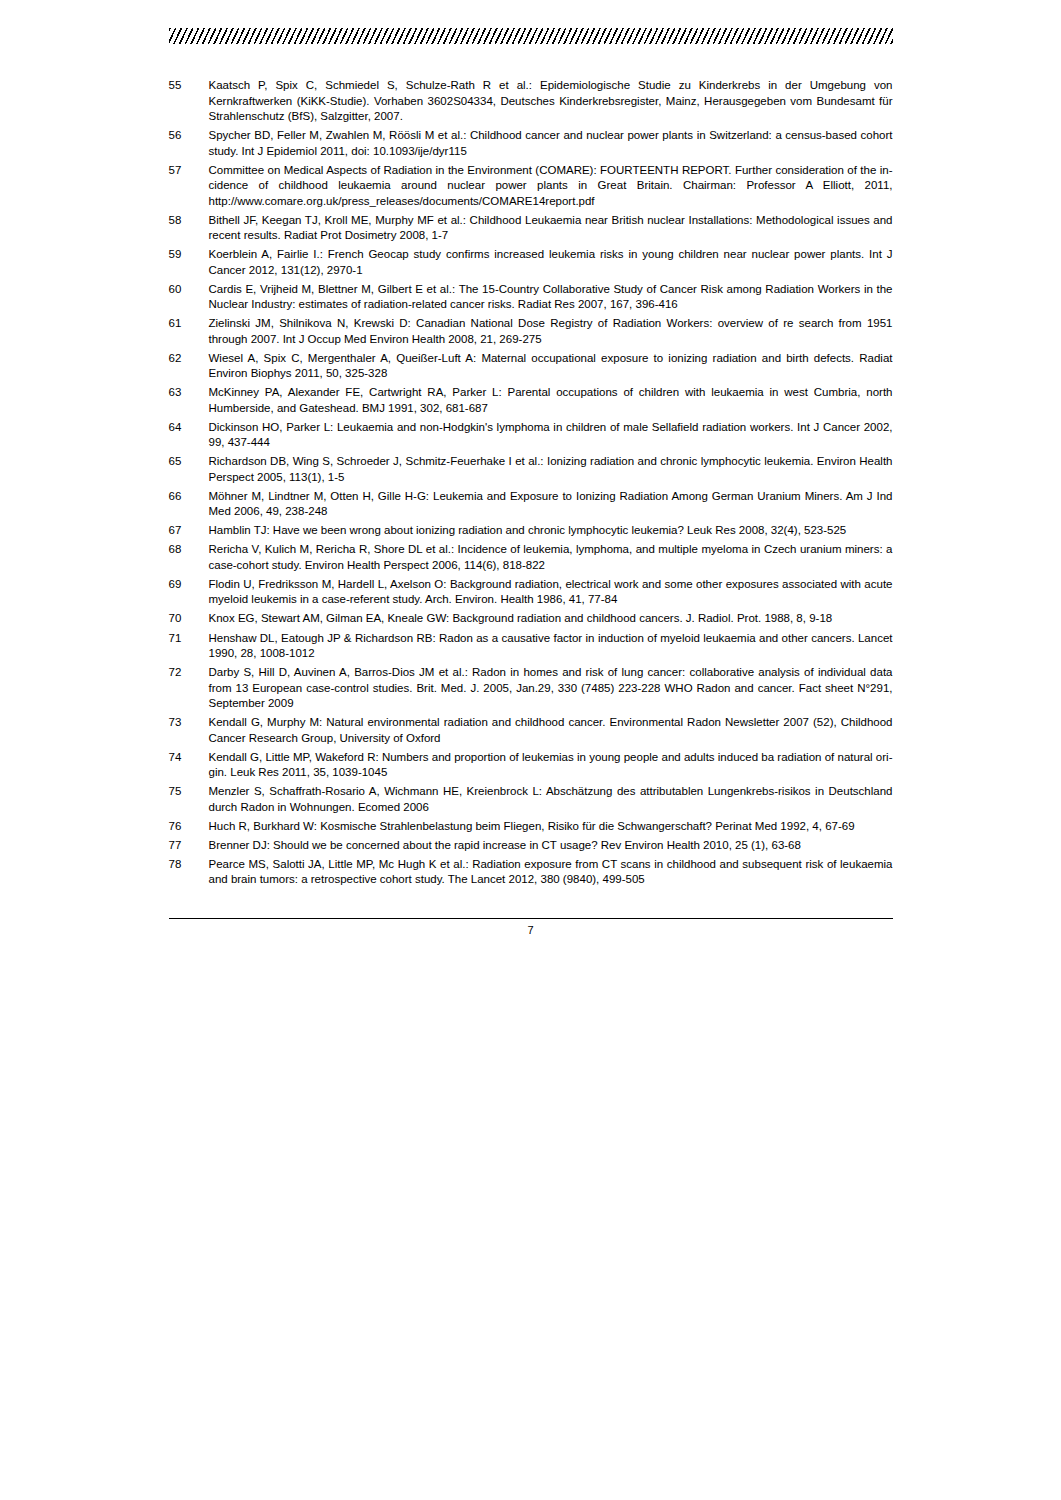55 Kaatsch P, Spix C, Schmiedel S, Schulze-Rath R et al.: Epidemiologische Studie zu Kinderkrebs in der Umgebung von Kernkraftwerken (KiKK-Studie). Vorhaben 3602S04334, Deutsches Kinderkrebsregister, Mainz, Herausgegeben vom Bundesamt für Strahlenschutz (BfS), Salzgitter, 2007.
56 Spycher BD, Feller M, Zwahlen M, Röösli M et al.: Childhood cancer and nuclear power plants in Switzerland: a census-based cohort study. Int J Epidemiol 2011, doi: 10.1093/ije/dyr115
57 Committee on Medical Aspects of Radiation in the Environment (COMARE): FOURTEENTH REPORT. Further consideration of the incidence of childhood leukaemia around nuclear power plants in Great Britain. Chairman: Professor A Elliott, 2011, http://www.comare.org.uk/press_releases/documents/COMARE14report.pdf
58 Bithell JF, Keegan TJ, Kroll ME, Murphy MF et al.: Childhood Leukaemia near British nuclear Installations: Methodological issues and recent results. Radiat Prot Dosimetry 2008, 1-7
59 Koerblein A, Fairlie I.: French Geocap study confirms increased leukemia risks in young children near nuclear power plants. Int J Cancer 2012, 131(12), 2970-1
60 Cardis E, Vrijheid M, Blettner M, Gilbert E et al.: The 15-Country Collaborative Study of Cancer Risk among Radiation Workers in the Nuclear Industry: estimates of radiation-related cancer risks. Radiat Res 2007, 167, 396-416
61 Zielinski JM, Shilnikova N, Krewski D: Canadian National Dose Registry of Radiation Workers: overview of re search from 1951 through 2007. Int J Occup Med Environ Health 2008, 21, 269-275
62 Wiesel A, Spix C, Mergenthaler A, Queißer-Luft A: Maternal occupational exposure to ionizing radiation and birth defects. Radiat Environ Biophys 2011, 50, 325-328
63 McKinney PA, Alexander FE, Cartwright RA, Parker L: Parental occupations of children with leukaemia in west Cumbria, north Humberside, and Gateshead. BMJ 1991, 302, 681-687
64 Dickinson HO, Parker L: Leukaemia and non-Hodgkin's lymphoma in children of male Sellafield radiation workers. Int J Cancer 2002, 99, 437-444
65 Richardson DB, Wing S, Schroeder J, Schmitz-Feuerhake I et al.: Ionizing radiation and chronic lymphocytic leukemia. Environ Health Perspect 2005, 113(1), 1-5
66 Möhner M, Lindtner M, Otten H, Gille H-G: Leukemia and Exposure to Ionizing Radiation Among German Uranium Miners. Am J Ind Med 2006, 49, 238-248
67 Hamblin TJ: Have we been wrong about ionizing radiation and chronic lymphocytic leukemia? Leuk Res 2008, 32(4), 523-525
68 Rericha V, Kulich M, Rericha R, Shore DL et al.: Incidence of leukemia, lymphoma, and multiple myeloma in Czech uranium miners: a case-cohort study. Environ Health Perspect 2006, 114(6), 818-822
69 Flodin U, Fredriksson M, Hardell L, Axelson O: Background radiation, electrical work and some other exposures associated with acute myeloid leukemis in a case-referent study. Arch. Environ. Health 1986, 41, 77-84
70 Knox EG, Stewart AM, Gilman EA, Kneale GW: Background radiation and childhood cancers. J. Radiol. Prot. 1988, 8, 9-18
71 Henshaw DL, Eatough JP & Richardson RB: Radon as a causative factor in induction of myeloid leukaemia and other cancers. Lancet 1990, 28, 1008-1012
72 Darby S, Hill D, Auvinen A, Barros-Dios JM et al.: Radon in homes and risk of lung cancer: collaborative analysis of individual data from 13 European case-control studies. Brit. Med. J. 2005, Jan.29, 330 (7485) 223-228 WHO Radon and cancer. Fact sheet N°291, September 2009
73 Kendall G, Murphy M: Natural environmental radiation and childhood cancer. Environmental Radon Newsletter 2007 (52), Childhood Cancer Research Group, University of Oxford
74 Kendall G, Little MP, Wakeford R: Numbers and proportion of leukemias in young people and adults induced ba radiation of natural origin. Leuk Res 2011, 35, 1039-1045
75 Menzler S, Schaffrath-Rosario A, Wichmann HE, Kreienbrock L: Abschätzung des attributablen Lungenkrebs-risikos in Deutschland durch Radon in Wohnungen. Ecomed 2006
76 Huch R, Burkhard W: Kosmische Strahlenbelastung beim Fliegen, Risiko für die Schwangerschaft? Perinat Med 1992, 4, 67-69
77 Brenner DJ: Should we be concerned about the rapid increase in CT usage? Rev Environ Health 2010, 25 (1), 63-68
78 Pearce MS, Salotti JA, Little MP, Mc Hugh K et al.: Radiation exposure from CT scans in childhood and subsequent risk of leukaemia and brain tumors: a retrospective cohort study. The Lancet 2012, 380 (9840), 499-505
7